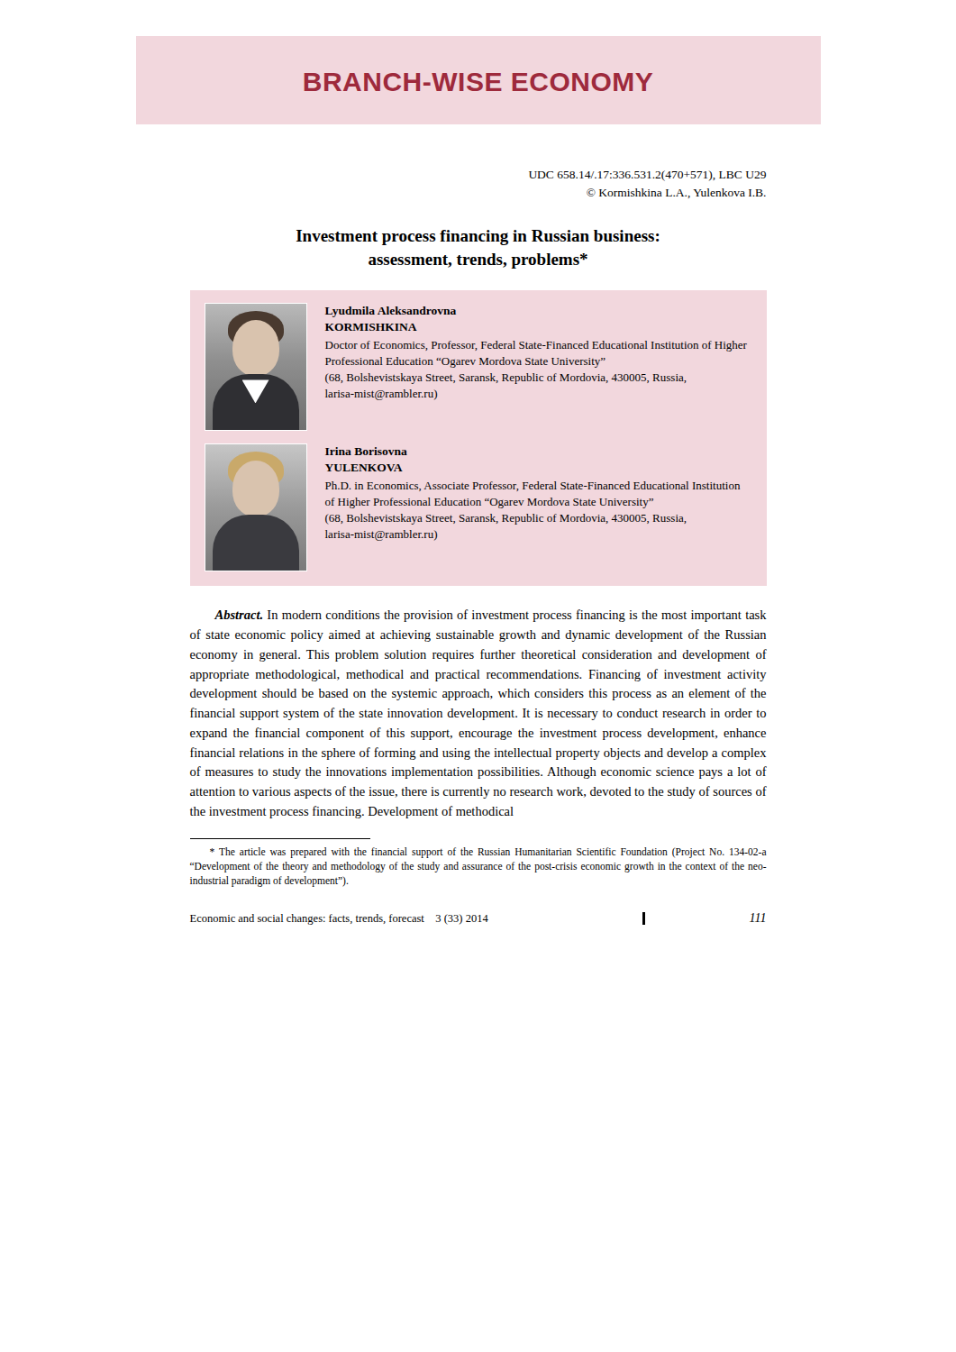Branch-wise economy
UDC 658.14/.17:336.531.2(470+571), LBC U29
© Kormishkina L.A., Yulenkova I.B.
Investment process financing in Russian business:
assessment, trends, problems*
Lyudmila Aleksandrovna
Kormishkina
Doctor of Economics, Professor, Federal State-Financed Educational Institution of Higher Professional Education “Ogarev Mordova State University”
(68, Bolshevistskaya Street, Saransk, Republic of Mordovia, 430005, Russia,
larisa-mist@rambler.ru)
Irina Borisovna
Yulenkova
Ph.D. in Economics, Associate Professor, Federal State-Financed Educational Institution of Higher Professional Education “Ogarev Mordova State University”
(68, Bolshevistskaya Street, Saransk, Republic of Mordovia, 430005, Russia,
larisa-mist@rambler.ru)
Abstract. In modern conditions the provision of investment process financing is the most important task of state economic policy aimed at achieving sustainable growth and dynamic development of the Russian economy in general. This problem solution requires further theoretical consideration and development of appropriate methodological, methodical and practical recommendations. Financing of investment activity development should be based on the systemic approach, which considers this process as an element of the financial support system of the state innovation development. It is necessary to conduct research in order to expand the financial component of this support, encourage the investment process development, enhance financial relations in the sphere of forming and using the intellectual property objects and develop a complex of measures to study the innovations implementation possibilities. Although economic science pays a lot of attention to various aspects of the issue, there is currently no research work, devoted to the study of sources of the investment process financing. Development of methodical
* The article was prepared with the financial support of the Russian Humanitarian Scientific Foundation (Project No. 134-02-a “Development of the theory and methodology of the study and assurance of the post-crisis economic growth in the context of the neo-industrial paradigm of development”).
Economic and social changes: facts, trends, forecast 3 (33) 2014
111